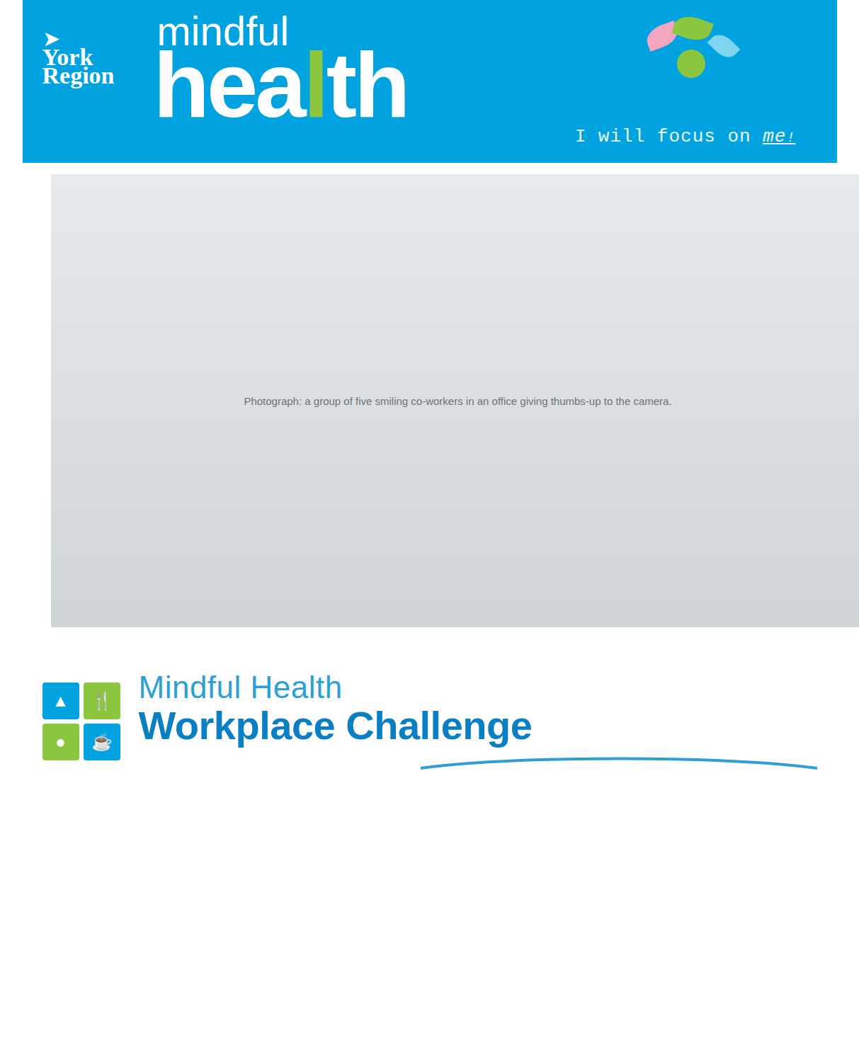➤ York Region
mindful health I will focus on me!
Photograph: a group of five smiling co-workers in an office giving thumbs-up to the camera.
▲
🍴
●
☕
Mindful Health
Workplace Challenge